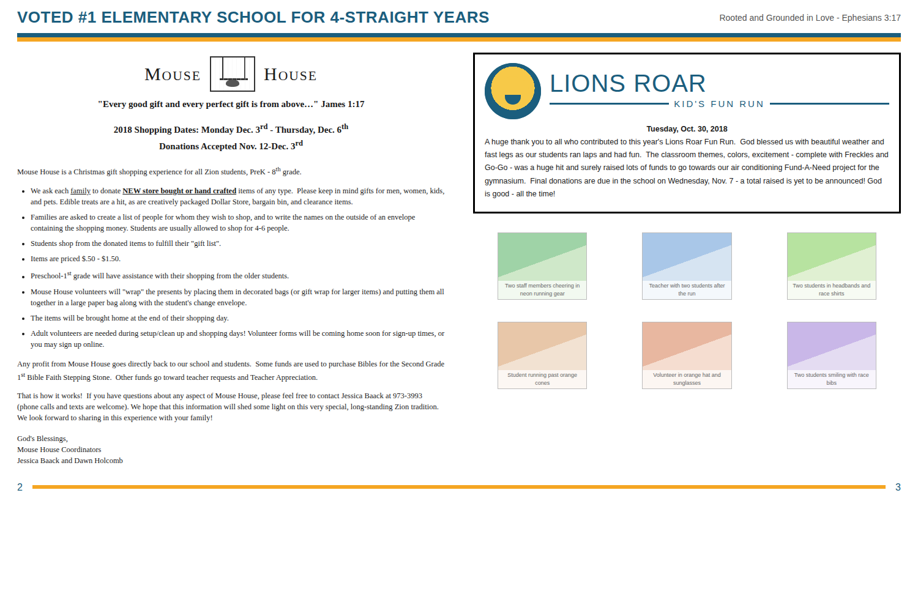Voted #1 Elementary School for 4-Straight Years
Rooted and Grounded in Love - Ephesians 3:17
MOUSE HOUSE
"Every good gift and every perfect gift is from above…" James 1:17
2018 Shopping Dates: Monday Dec. 3rd - Thursday, Dec. 6th
Donations Accepted Nov. 12-Dec. 3rd
Mouse House is a Christmas gift shopping experience for all Zion students, PreK - 8th grade.
We ask each family to donate NEW store bought or hand crafted items of any type. Please keep in mind gifts for men, women, kids, and pets. Edible treats are a hit, as are creatively packaged Dollar Store, bargain bin, and clearance items.
Families are asked to create a list of people for whom they wish to shop, and to write the names on the outside of an envelope containing the shopping money. Students are usually allowed to shop for 4-6 people.
Students shop from the donated items to fulfill their "gift list".
Items are priced $.50 - $1.50.
Preschool-1st grade will have assistance with their shopping from the older students.
Mouse House volunteers will "wrap" the presents by placing them in decorated bags (or gift wrap for larger items) and putting them all together in a large paper bag along with the student's change envelope.
The items will be brought home at the end of their shopping day.
Adult volunteers are needed during setup/clean up and shopping days! Volunteer forms will be coming home soon for sign-up times, or you may sign up online.
Any profit from Mouse House goes directly back to our school and students. Some funds are used to purchase Bibles for the Second Grade 1st Bible Faith Stepping Stone. Other funds go toward teacher requests and Teacher Appreciation.
That is how it works! If you have questions about any aspect of Mouse House, please feel free to contact Jessica Baack at 973-3993 (phone calls and texts are welcome). We hope that this information will shed some light on this very special, long-standing Zion tradition. We look forward to sharing in this experience with your family!
God's Blessings,
Mouse House Coordinators
Jessica Baack and Dawn Holcomb
Lions Roar
Kid's Fun Run
Tuesday, Oct. 30, 2018
A huge thank you to all who contributed to this year's Lions Roar Fun Run. God blessed us with beautiful weather and fast legs as our students ran laps and had fun. The classroom themes, colors, excitement - complete with Freckles and Go-Go - was a huge hit and surely raised lots of funds to go towards our air conditioning Fund-A-Need project for the gymnasium. Final donations are due in the school on Wednesday, Nov. 7 - a total raised is yet to be announced! God is good - all the time!
2 3